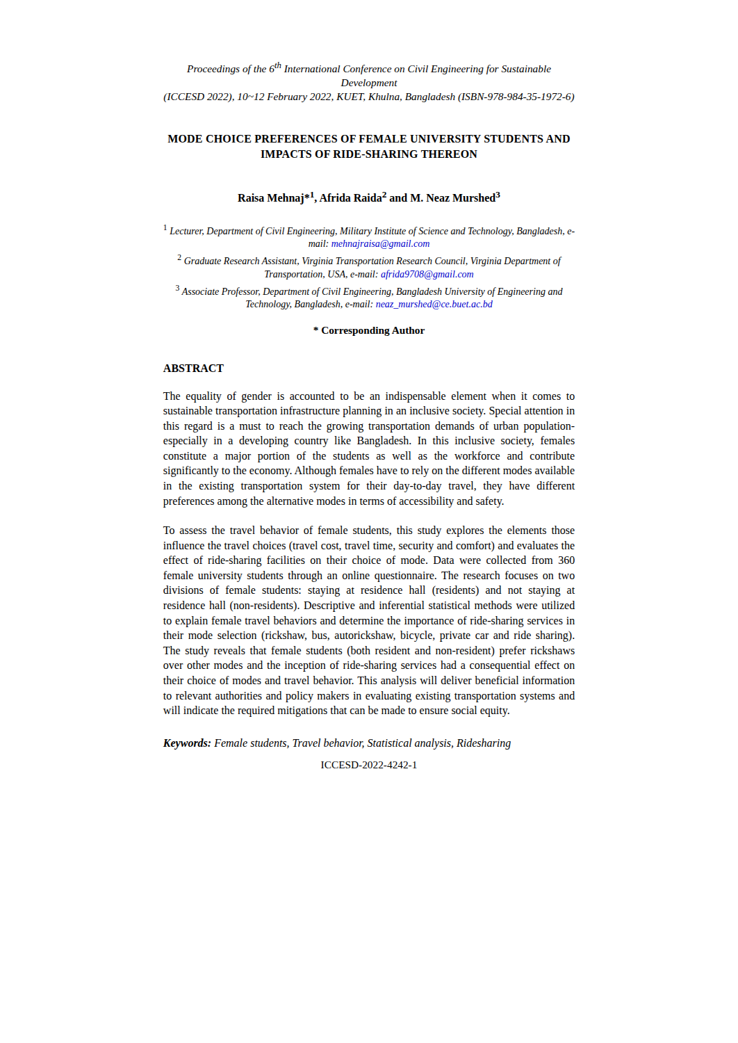Proceedings of the 6th International Conference on Civil Engineering for Sustainable Development
(ICCESD 2022), 10~12 February 2022, KUET, Khulna, Bangladesh (ISBN-978-984-35-1972-6)
Mode Choice Preferences of Female University Students and Impacts of Ride-Sharing Thereon
Raisa Mehnaj*1, Afrida Raida2 and M. Neaz Murshed3
1 Lecturer, Department of Civil Engineering, Military Institute of Science and Technology, Bangladesh, e-mail: mehnajraisa@gmail.com
2 Graduate Research Assistant, Virginia Transportation Research Council, Virginia Department of Transportation, USA, e-mail: afrida9708@gmail.com
3 Associate Professor, Department of Civil Engineering, Bangladesh University of Engineering and Technology, Bangladesh, e-mail: neaz_murshed@ce.buet.ac.bd
* Corresponding Author
Abstract
The equality of gender is accounted to be an indispensable element when it comes to sustainable transportation infrastructure planning in an inclusive society. Special attention in this regard is a must to reach the growing transportation demands of urban population- especially in a developing country like Bangladesh. In this inclusive society, females constitute a major portion of the students as well as the workforce and contribute significantly to the economy. Although females have to rely on the different modes available in the existing transportation system for their day-to-day travel, they have different preferences among the alternative modes in terms of accessibility and safety.
To assess the travel behavior of female students, this study explores the elements those influence the travel choices (travel cost, travel time, security and comfort) and evaluates the effect of ride-sharing facilities on their choice of mode. Data were collected from 360 female university students through an online questionnaire. The research focuses on two divisions of female students: staying at residence hall (residents) and not staying at residence hall (non-residents). Descriptive and inferential statistical methods were utilized to explain female travel behaviors and determine the importance of ride-sharing services in their mode selection (rickshaw, bus, autorickshaw, bicycle, private car and ride sharing). The study reveals that female students (both resident and non-resident) prefer rickshaws over other modes and the inception of ride-sharing services had a consequential effect on their choice of modes and travel behavior. This analysis will deliver beneficial information to relevant authorities and policy makers in evaluating existing transportation systems and will indicate the required mitigations that can be made to ensure social equity.
Keywords: Female students, Travel behavior, Statistical analysis, Ridesharing
ICCESD-2022-4242-1